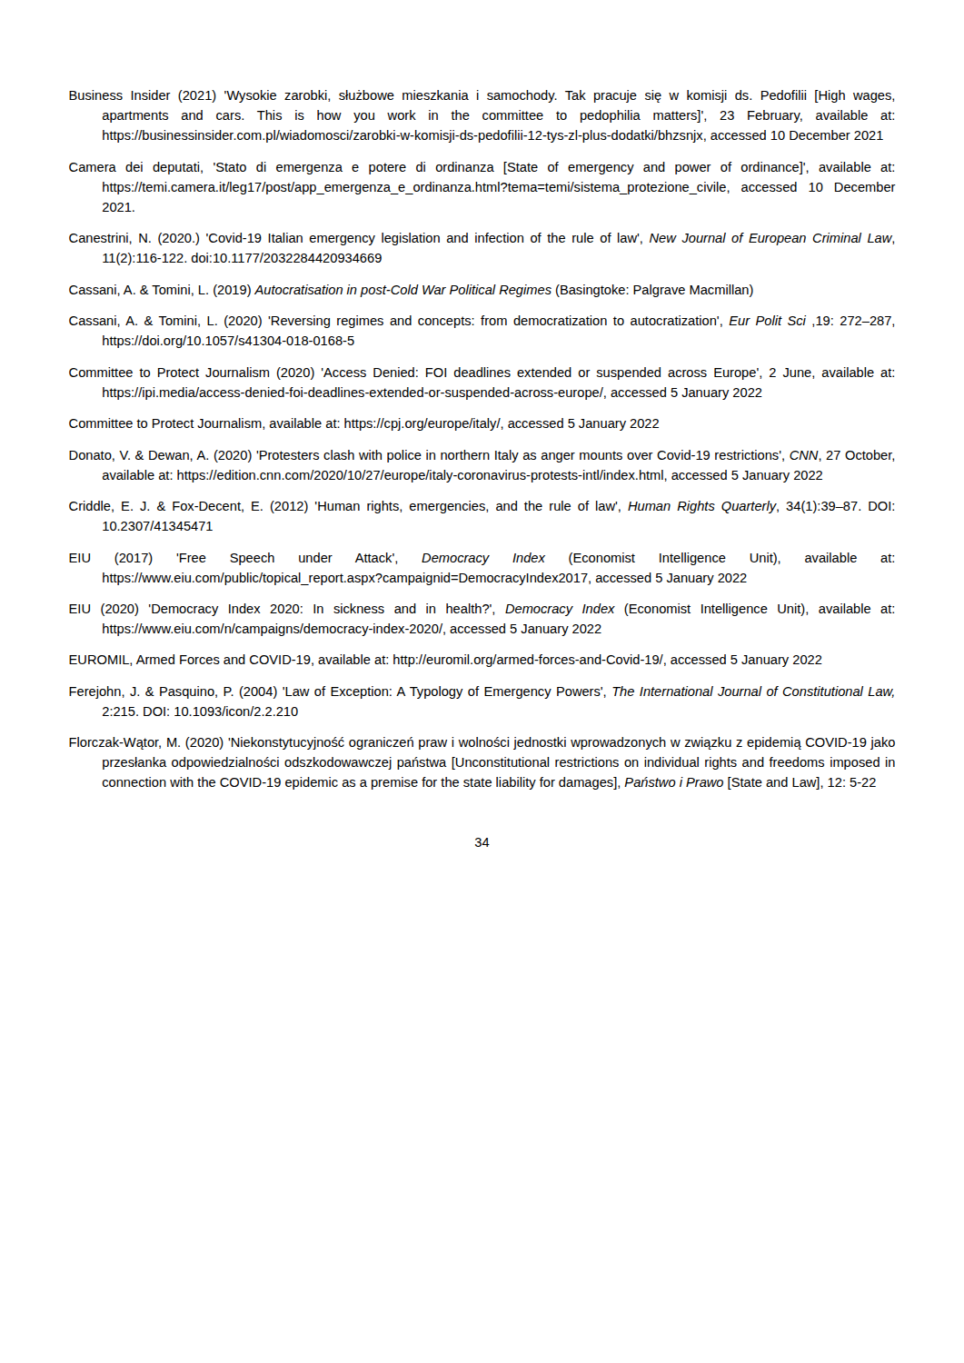Business Insider (2021) 'Wysokie zarobki, służbowe mieszkania i samochody. Tak pracuje się w komisji ds. Pedofilii [High wages, apartments and cars. This is how you work in the committee to pedophilia matters]', 23 February, available at: https://businessinsider.com.pl/wiadomosci/zarobki-w-komisji-ds-pedofilii-12-tys-zl-plus-dodatki/bhzsnjx, accessed 10 December 2021
Camera dei deputati, 'Stato di emergenza e potere di ordinanza [State of emergency and power of ordinance]', available at: https://temi.camera.it/leg17/post/app_emergenza_e_ordinanza.html?tema=temi/sistema_protezione_civile, accessed 10 December 2021.
Canestrini, N. (2020.) 'Covid-19 Italian emergency legislation and infection of the rule of law', New Journal of European Criminal Law, 11(2):116-122. doi:10.1177/2032284420934669
Cassani, A. & Tomini, L. (2019) Autocratisation in post-Cold War Political Regimes (Basingtoke: Palgrave Macmillan)
Cassani, A. & Tomini, L. (2020) 'Reversing regimes and concepts: from democratization to autocratization', Eur Polit Sci ,19: 272–287, https://doi.org/10.1057/s41304-018-0168-5
Committee to Protect Journalism (2020) 'Access Denied: FOI deadlines extended or suspended across Europe', 2 June, available at: https://ipi.media/access-denied-foi-deadlines-extended-or-suspended-across-europe/, accessed 5 January 2022
Committee to Protect Journalism, available at: https://cpj.org/europe/italy/, accessed 5 January 2022
Donato, V. & Dewan, A. (2020) 'Protesters clash with police in northern Italy as anger mounts over Covid-19 restrictions', CNN, 27 October, available at: https://edition.cnn.com/2020/10/27/europe/italy-coronavirus-protests-intl/index.html, accessed 5 January 2022
Criddle, E. J. & Fox-Decent, E. (2012) 'Human rights, emergencies, and the rule of law', Human Rights Quarterly, 34(1):39–87. DOI: 10.2307/41345471
EIU (2017) 'Free Speech under Attack', Democracy Index (Economist Intelligence Unit), available at: https://www.eiu.com/public/topical_report.aspx?campaignid=DemocracyIndex2017, accessed 5 January 2022
EIU (2020) 'Democracy Index 2020: In sickness and in health?', Democracy Index (Economist Intelligence Unit), available at: https://www.eiu.com/n/campaigns/democracy-index-2020/, accessed 5 January 2022
EUROMIL, Armed Forces and COVID-19, available at: http://euromil.org/armed-forces-and-Covid-19/, accessed 5 January 2022
Ferejohn, J. & Pasquino, P. (2004) 'Law of Exception: A Typology of Emergency Powers', The International Journal of Constitutional Law, 2:215. DOI: 10.1093/icon/2.2.210
Florczak-Wątor, M. (2020) 'Niekonstytucyjność ograniczeń praw i wolności jednostki wprowadzonych w związku z epidemią COVID-19 jako przesłanka odpowiedzialności odszkodowawczej państwa [Unconstitutional restrictions on individual rights and freedoms imposed in connection with the COVID-19 epidemic as a premise for the state liability for damages], Państwo i Prawo [State and Law], 12: 5-22
34